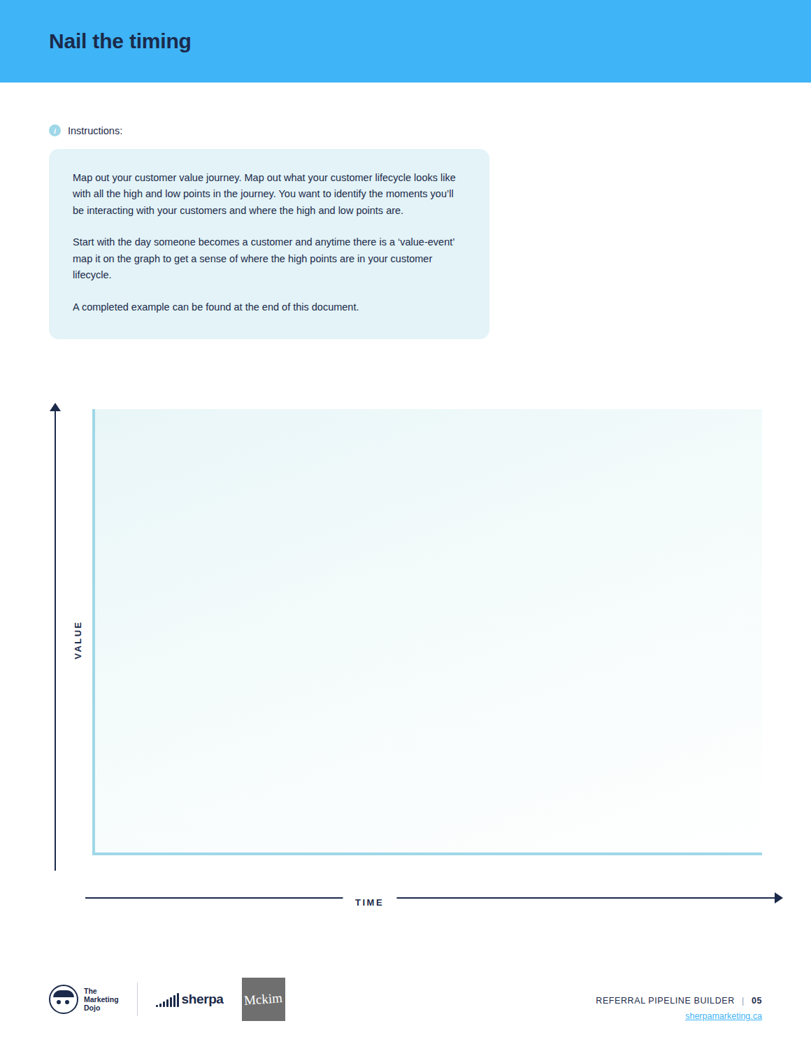Nail the timing
i Instructions:
Map out your customer value journey. Map out what your customer lifecycle looks like with all the high and low points in the journey. You want to identify the moments you’ll be interacting with your customers and where the high and low points are.
Start with the day someone becomes a customer and anytime there is a ‘value-event’ map it on the graph to get a sense of where the high points are in your customer lifecycle.
A completed example can be found at the end of this document.
VALUE
TIME
The
Marketing
Dojo
sherpa
Mckim
REFERRAL PIPELINE BUILDER | 05
sherpamarketing.ca